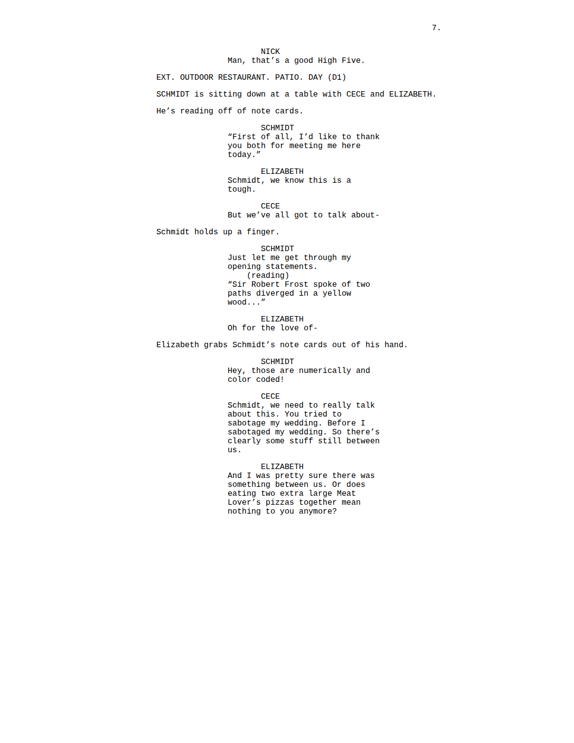7.
Nick
Man, that’s a good High Five.
EXT. OUTDOOR RESTAURANT. PATIO. DAY (D1)
SCHMIDT is sitting down at a table with CECE and ELIZABETH.
He’s reading off of note cards.
Schmidt
“First of all, I’d like to thank you both for meeting me here today.”
Elizabeth
Schmidt, we know this is a tough.
Cece
But we’ve all got to talk about-
Schmidt holds up a finger.
Schmidt
Just let me get through my opening statements.
(reading)
“Sir Robert Frost spoke of two paths diverged in a yellow wood...”
Elizabeth
Oh for the love of-
Elizabeth grabs Schmidt’s note cards out of his hand.
Schmidt
Hey, those are numerically and color coded!
Cece
Schmidt, we need to really talk about this. You tried to sabotage my wedding. Before I sabotaged my wedding. So there’s clearly some stuff still between us.
Elizabeth
And I was pretty sure there was something between us. Or does eating two extra large Meat Lover’s pizzas together mean nothing to you anymore?